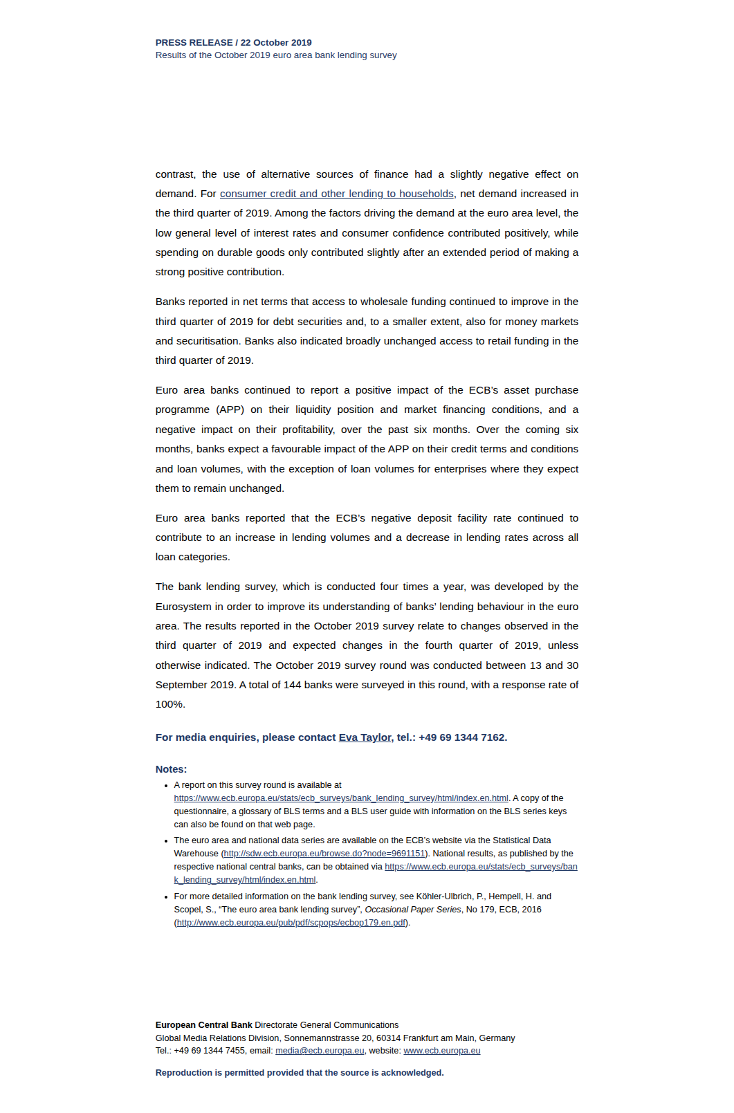PRESS RELEASE / 22 October 2019
Results of the October 2019 euro area bank lending survey
contrast, the use of alternative sources of finance had a slightly negative effect on demand. For consumer credit and other lending to households, net demand increased in the third quarter of 2019. Among the factors driving the demand at the euro area level, the low general level of interest rates and consumer confidence contributed positively, while spending on durable goods only contributed slightly after an extended period of making a strong positive contribution.
Banks reported in net terms that access to wholesale funding continued to improve in the third quarter of 2019 for debt securities and, to a smaller extent, also for money markets and securitisation. Banks also indicated broadly unchanged access to retail funding in the third quarter of 2019.
Euro area banks continued to report a positive impact of the ECB’s asset purchase programme (APP) on their liquidity position and market financing conditions, and a negative impact on their profitability, over the past six months. Over the coming six months, banks expect a favourable impact of the APP on their credit terms and conditions and loan volumes, with the exception of loan volumes for enterprises where they expect them to remain unchanged.
Euro area banks reported that the ECB’s negative deposit facility rate continued to contribute to an increase in lending volumes and a decrease in lending rates across all loan categories.
The bank lending survey, which is conducted four times a year, was developed by the Eurosystem in order to improve its understanding of banks’ lending behaviour in the euro area. The results reported in the October 2019 survey relate to changes observed in the third quarter of 2019 and expected changes in the fourth quarter of 2019, unless otherwise indicated. The October 2019 survey round was conducted between 13 and 30 September 2019. A total of 144 banks were surveyed in this round, with a response rate of 100%.
For media enquiries, please contact Eva Taylor, tel.: +49 69 1344 7162.
Notes:
A report on this survey round is available at
https://www.ecb.europa.eu/stats/ecb_surveys/bank_lending_survey/html/index.en.html. A copy of the questionnaire, a glossary of BLS terms and a BLS user guide with information on the BLS series keys can also be found on that web page.
The euro area and national data series are available on the ECB’s website via the Statistical Data Warehouse (http://sdw.ecb.europa.eu/browse.do?node=9691151). National results, as published by the respective national central banks, can be obtained via https://www.ecb.europa.eu/stats/ecb_surveys/bank_lending_survey/html/index.en.html.
For more detailed information on the bank lending survey, see Köhler-Ulbrich, P., Hempell, H. and Scopel, S., “The euro area bank lending survey”, Occasional Paper Series, No 179, ECB, 2016
(http://www.ecb.europa.eu/pub/pdf/scpops/ecbop179.en.pdf).
European Central Bank Directorate General Communications
Global Media Relations Division, Sonnemannstrasse 20, 60314 Frankfurt am Main, Germany
Tel.: +49 69 1344 7455, email: media@ecb.europa.eu, website: www.ecb.europa.eu
Reproduction is permitted provided that the source is acknowledged.